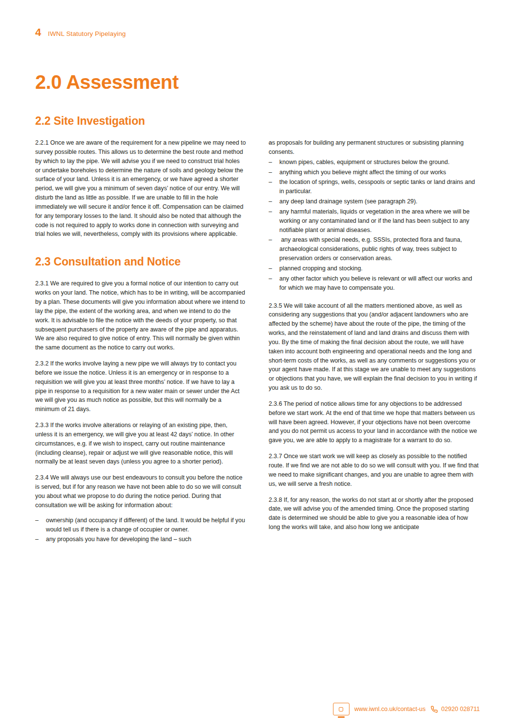4 IWNL Statutory Pipelaying
2.0 Assessment
2.2 Site Investigation
2.2.1 Once we are aware of the requirement for a new pipeline we may need to survey possible routes. This allows us to determine the best route and method by which to lay the pipe. We will advise you if we need to construct trial holes or undertake boreholes to determine the nature of soils and geology below the surface of your land. Unless it is an emergency, or we have agreed a shorter period, we will give you a minimum of seven days’ notice of our entry. We will disturb the land as little as possible. If we are unable to fill in the hole immediately we will secure it and/or fence it off. Compensation can be claimed for any temporary losses to the land. It should also be noted that although the code is not required to apply to works done in connection with surveying and trial holes we will, nevertheless, comply with its provisions where applicable.
2.3 Consultation and Notice
2.3.1 We are required to give you a formal notice of our intention to carry out works on your land. The notice, which has to be in writing, will be accompanied by a plan. These documents will give you information about where we intend to lay the pipe, the extent of the working area, and when we intend to do the work. It is advisable to file the notice with the deeds of your property, so that subsequent purchasers of the property are aware of the pipe and apparatus. We are also required to give notice of entry. This will normally be given within the same document as the notice to carry out works.
2.3.2 If the works involve laying a new pipe we will always try to contact you before we issue the notice. Unless it is an emergency or in response to a requisition we will give you at least three months’ notice. If we have to lay a pipe in response to a requisition for a new water main or sewer under the Act we will give you as much notice as possible, but this will normally be a minimum of 21 days.
2.3.3 If the works involve alterations or relaying of an existing pipe, then, unless it is an emergency, we will give you at least 42 days’ notice. In other circumstances, e.g. if we wish to inspect, carry out routine maintenance (including cleanse), repair or adjust we will give reasonable notice, this will normally be at least seven days (unless you agree to a shorter period).
2.3.4 We will always use our best endeavours to consult you before the notice is served, but if for any reason we have not been able to do so we will consult you about what we propose to do during the notice period. During that consultation we will be asking for information about:
ownership (and occupancy if different) of the land. It would be helpful if you would tell us if there is a change of occupier or owner.
any proposals you have for developing the land – such
as proposals for building any permanent structures or subsisting planning consents.
known pipes, cables, equipment or structures below the ground.
anything which you believe might affect the timing of our works
the location of springs, wells, cesspools or septic tanks or land drains and in particular.
any deep land drainage system (see paragraph 29).
any harmful materials, liquids or vegetation in the area where we will be working or any contaminated land or if the land has been subject to any notifiable plant or animal diseases.
any areas with special needs, e.g. SSSIs, protected flora and fauna, archaeological considerations, public rights of way, trees subject to preservation orders or conservation areas.
planned cropping and stocking.
any other factor which you believe is relevant or will affect our works and for which we may have to compensate you.
2.3.5 We will take account of all the matters mentioned above, as well as considering any suggestions that you (and/or adjacent landowners who are affected by the scheme) have about the route of the pipe, the timing of the works, and the reinstatement of land and land drains and discuss them with you. By the time of making the final decision about the route, we will have taken into account both engineering and operational needs and the long and short-term costs of the works, as well as any comments or suggestions you or your agent have made. If at this stage we are unable to meet any suggestions or objections that you have, we will explain the final decision to you in writing if you ask us to do so.
2.3.6 The period of notice allows time for any objections to be addressed before we start work. At the end of that time we hope that matters between us will have been agreed. However, if your objections have not been overcome and you do not permit us access to your land in accordance with the notice we gave you, we are able to apply to a magistrate for a warrant to do so.
2.3.7 Once we start work we will keep as closely as possible to the notified route. If we find we are not able to do so we will consult with you. If we find that we need to make significant changes, and you are unable to agree them with us, we will serve a fresh notice.
2.3.8 If, for any reason, the works do not start at or shortly after the proposed date, we will advise you of the amended timing. Once the proposed starting date is determined we should be able to give you a reasonable idea of how long the works will take, and also how long we anticipate
www.iwnl.co.uk/contact-us 02920 028711